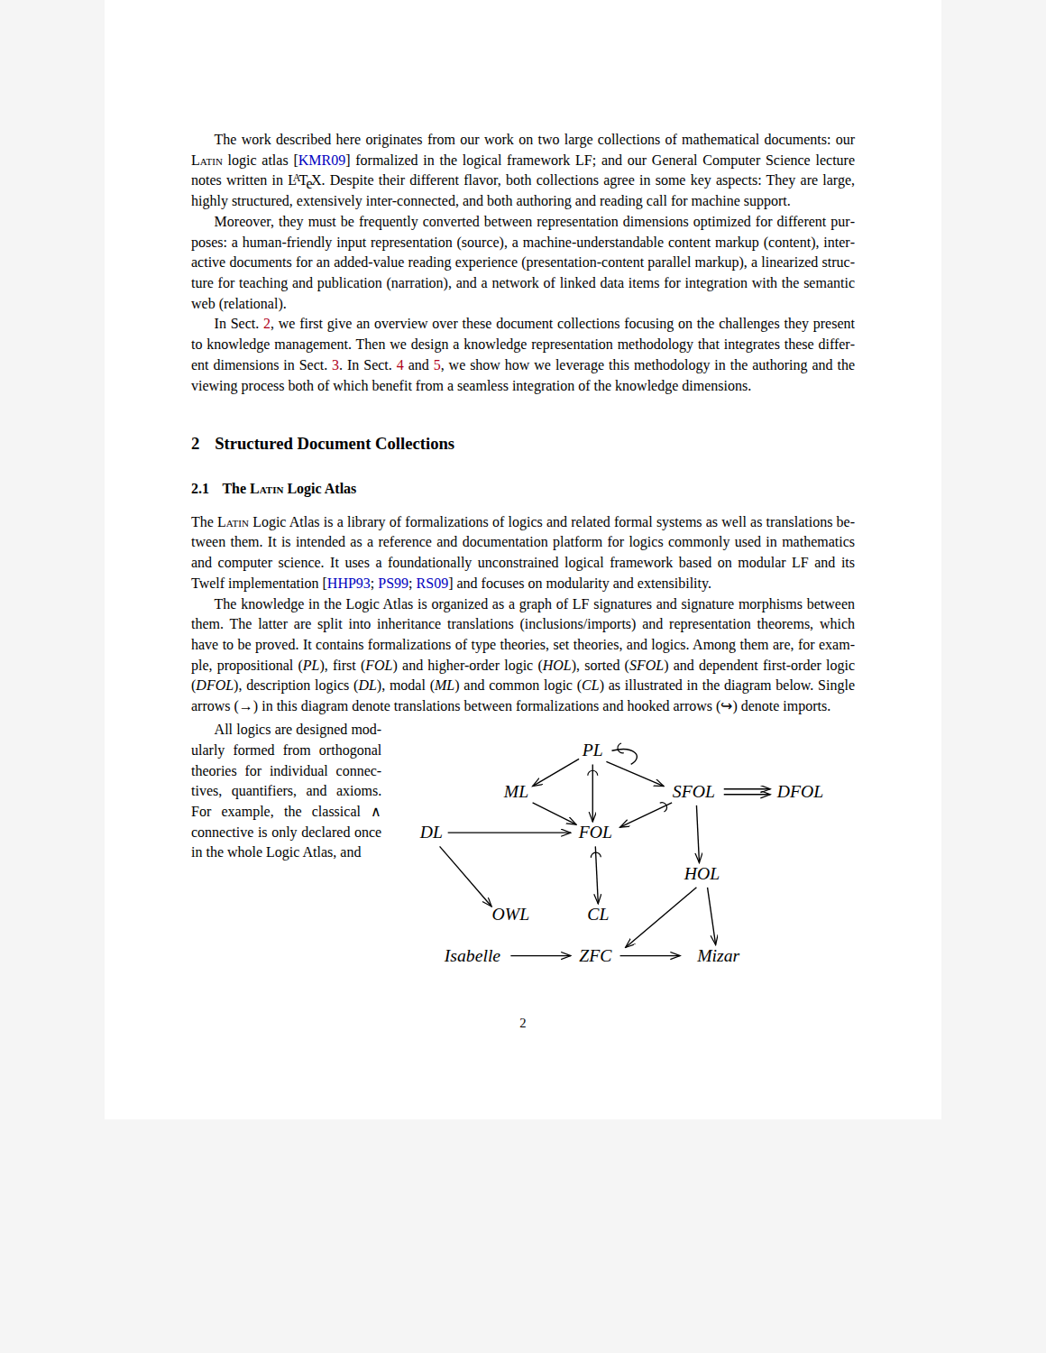The work described here originates from our work on two large collections of mathematical documents: our Latin logic atlas [KMR09] formalized in the logical framework LF; and our General Computer Science lecture notes written in La Te X. Despite their different flavor, both collections agree in some key aspects: They are large, highly structured, extensively inter-connected, and both authoring and reading call for machine support.
Moreover, they must be frequently converted between representation dimensions optimized for different purposes: a human-friendly input representation (source), a machine-understandable content markup (content), interactive documents for an added-value reading experience (presentation-content parallel markup), a linearized structure for teaching and publication (narration), and a network of linked data items for integration with the semantic web (relational).
In Sect. 2, we first give an overview over these document collections focusing on the challenges they present to knowledge management. Then we design a knowledge representation methodology that integrates these different dimensions in Sect. 3. In Sect. 4 and 5, we show how we leverage this methodology in the authoring and the viewing process both of which benefit from a seamless integration of the knowledge dimensions.
2 Structured Document Collections
2.1 The Latin Logic Atlas
The Latin Logic Atlas is a library of formalizations of logics and related formal systems as well as translations between them. It is intended as a reference and documentation platform for logics commonly used in mathematics and computer science. It uses a foundationally unconstrained logical framework based on modular LF and its Twelf implementation [HHP93; PS99; RS09] and focuses on modularity and extensibility.
The knowledge in the Logic Atlas is organized as a graph of LF signatures and signature morphisms between them. The latter are split into inheritance translations (inclusions/imports) and representation theorems, which have to be proved. It contains formalizations of type theories, set theories, and logics. Among them are, for example, propositional (PL), first (FOL) and higher-order logic (HOL), sorted (SFOL) and dependent first-order logic (DFOL), description logics (DL), modal (ML) and common logic (CL) as illustrated in the diagram below. Single arrows (→) in this diagram denote translations between formalizations and hooked arrows (↪) denote imports.
All logics are designed modularly formed from orthogonal theories for individual connectives, quantifiers, and axioms. For example, the classical ∧ connective is only declared once in the whole Logic Atlas, and
PL ML SFOL DFOL DL FOL HOL OWL CL Isabelle ZFC Mizar
2